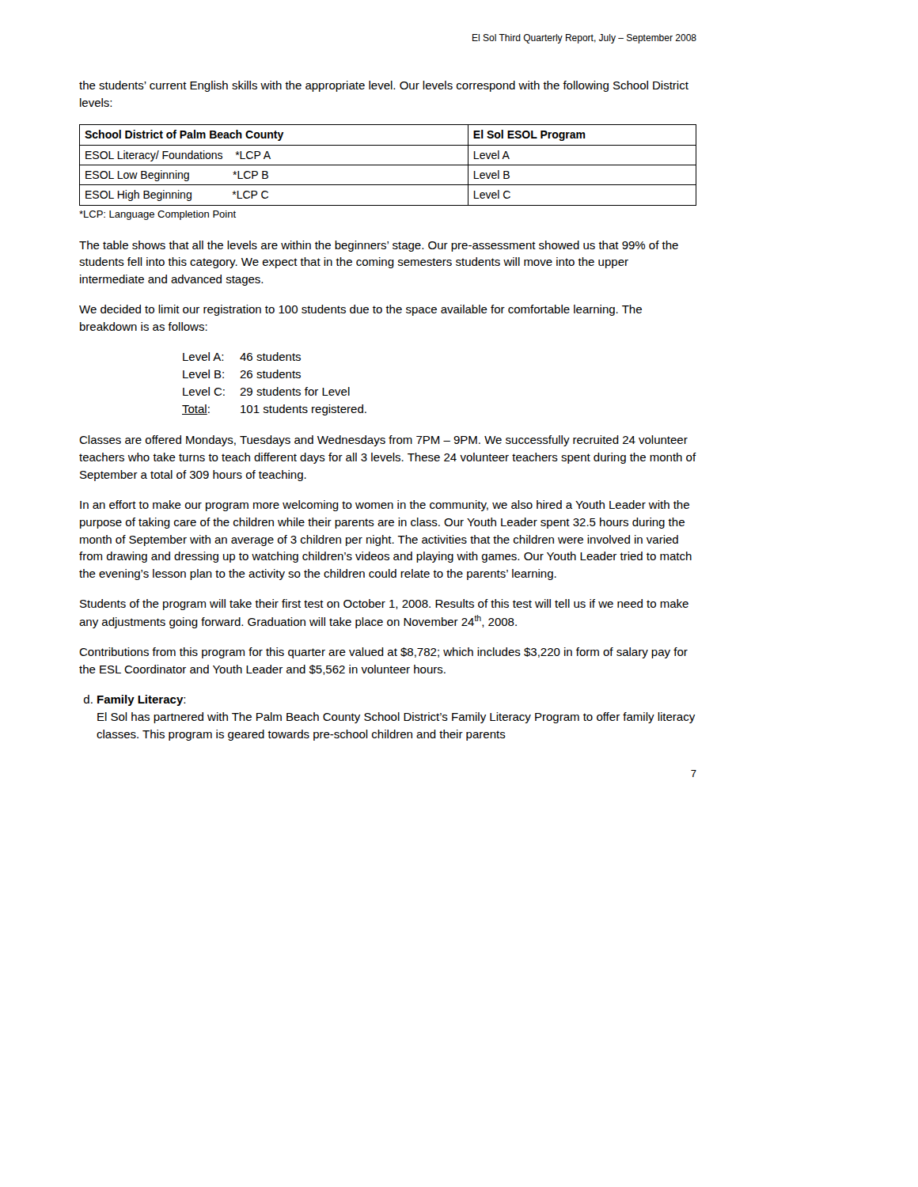El Sol Third Quarterly Report, July – September 2008
the students’ current English skills with the appropriate level. Our levels correspond with the following School District levels:
| School District of Palm Beach County | El Sol ESOL Program |
| --- | --- |
| ESOL Literacy/ Foundations *LCP A | Level A |
| ESOL Low Beginning *LCP B | Level B |
| ESOL High Beginning *LCP C | Level C |
*LCP: Language Completion Point
The table shows that all the levels are within the beginners’ stage. Our pre-assessment showed us that 99% of the students fell into this category. We expect that in the coming semesters students will move into the upper intermediate and advanced stages.
We decided to limit our registration to 100 students due to the space available for comfortable learning. The breakdown is as follows:
| Level A: | 46 students |
| Level B: | 26 students |
| Level C: | 29 students for Level |
| Total : | 101 students registered. |
Classes are offered Mondays, Tuesdays and Wednesdays from 7PM – 9PM. We successfully recruited 24 volunteer teachers who take turns to teach different days for all 3 levels. These 24 volunteer teachers spent during the month of September a total of 309 hours of teaching.
In an effort to make our program more welcoming to women in the community, we also hired a Youth Leader with the purpose of taking care of the children while their parents are in class. Our Youth Leader spent 32.5 hours during the month of September with an average of 3 children per night. The activities that the children were involved in varied from drawing and dressing up to watching children’s videos and playing with games. Our Youth Leader tried to match the evening’s lesson plan to the activity so the children could relate to the parents’ learning.
Students of the program will take their first test on October 1, 2008. Results of this test will tell us if we need to make any adjustments going forward. Graduation will take place on November 24th, 2008.
Contributions from this program for this quarter are valued at $8,782; which includes $3,220 in form of salary pay for the ESL Coordinator and Youth Leader and $5,562 in volunteer hours.
Family Literacy:
El Sol has partnered with The Palm Beach County School District’s Family Literacy Program to offer family literacy classes. This program is geared towards pre-school children and their parents
7